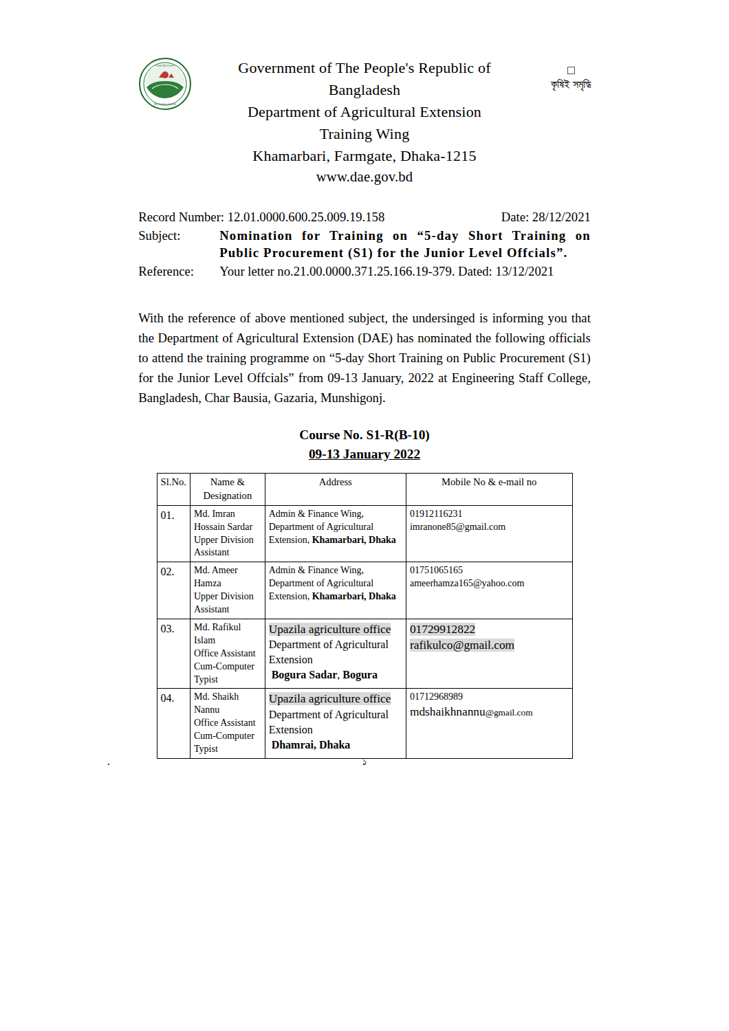গণপ্রজাতন্ত্রী বাংলাদেশ কৃষি সম্প্রসারণ অধিদপ্তর
কৃষিই সমৃদ্ধি
Government of The People's Republic of Bangladesh Department of Agricultural Extension Training Wing Khamarbari, Farmgate, Dhaka-1215 www.dae.gov.bd
Record Number: 12.01.0000.600.25.009.19.158 Date: 28/12/2021
Subject:
Nomination for Training on “5-day Short Training on Public Procurement (S1) for the Junior Level Offcials”.
Reference:
Your letter no.21.00.0000.371.25.166.19-379. Dated: 13/12/2021
With the reference of above mentioned subject, the undersinged is informing you that the Department of Agricultural Extension (DAE) has nominated the following officials to attend the training programme on “5-day Short Training on Public Procurement (S1) for the Junior Level Offcials” from 09-13 January, 2022 at Engineering Staff College, Bangladesh, Char Bausia, Gazaria, Munshigonj.
Course No. S1-R(B-10) 09-13 January 2022
| Sl.No. | Name & Designation | Address | Mobile No & e-mail no |
| --- | --- | --- | --- |
| 01. | Md. Imran Hossain Sardar Upper Division Assistant | Admin & Finance Wing, Department of Agricultural Extension, Khamarbari, Dhaka | 01912116231 imranone85@gmail.com |
| 02. | Md. Ameer Hamza Upper Division Assistant | Admin & Finance Wing, Department of Agricultural Extension, Khamarbari, Dhaka | 01751065165 ameerhamza165@yahoo.com |
| 03. | Md. Rafikul Islam Office Assistant Cum-Computer Typist | Upazila agriculture office Department of Agricultural Extension Bogura Sadar , Bogura | 01729912822 rafikulco@gmail.com |
| 04. | Md. Shaikh Nannu Office Assistant Cum-Computer Typist | Upazila agriculture office Department of Agricultural Extension Dhamrai, Dhaka | 01712968989 mdshaikhnannu @gmail.com |
.
১